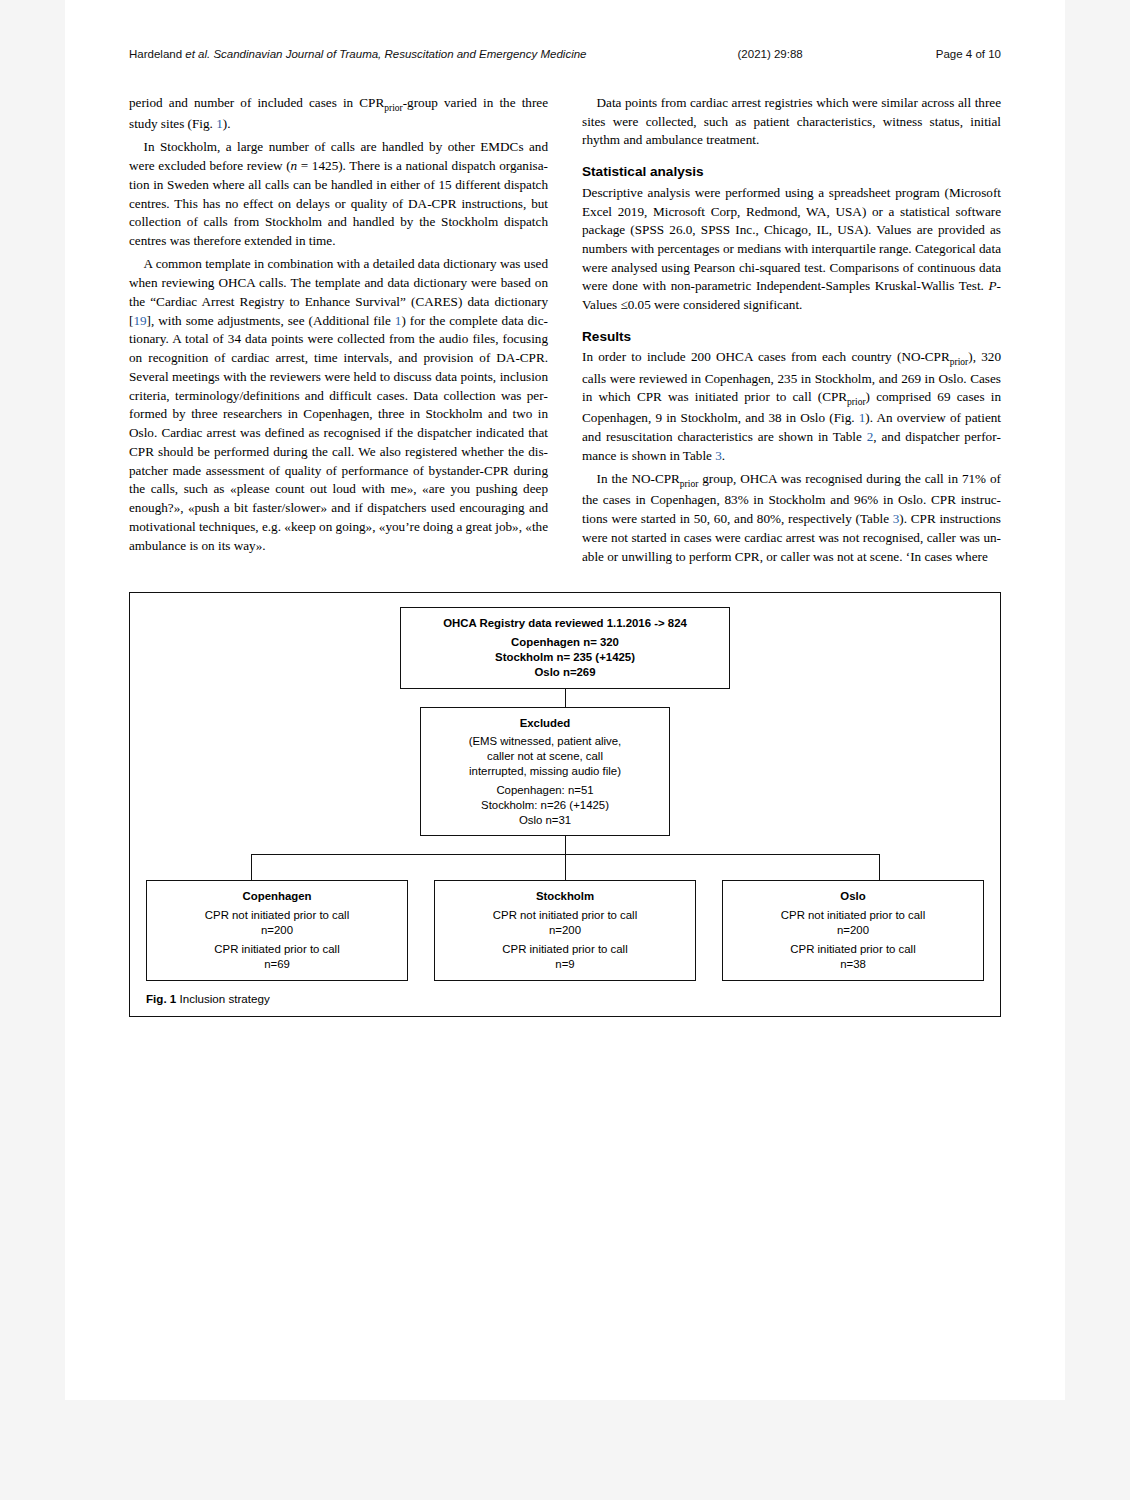Hardeland et al. Scandinavian Journal of Trauma, Resuscitation and Emergency Medicine
(2021) 29:88
Page 4 of 10
period and number of included cases in CPRprior-group varied in the three study sites (Fig. 1).
In Stockholm, a large number of calls are handled by other EMDCs and were excluded before review (n = 1425). There is a national dispatch organisation in Sweden where all calls can be handled in either of 15 different dispatch centres. This has no effect on delays or quality of DA-CPR instructions, but collection of calls from Stockholm and handled by the Stockholm dispatch centres was therefore extended in time.
A common template in combination with a detailed data dictionary was used when reviewing OHCA calls. The template and data dictionary were based on the “Cardiac Arrest Registry to Enhance Survival” (CARES) data dictionary [19], with some adjustments, see (Additional file 1) for the complete data dictionary. A total of 34 data points were collected from the audio files, focusing on recognition of cardiac arrest, time intervals, and provision of DA-CPR. Several meetings with the reviewers were held to discuss data points, inclusion criteria, terminology/definitions and difficult cases. Data collection was performed by three researchers in Copenhagen, three in Stockholm and two in Oslo. Cardiac arrest was defined as recognised if the dispatcher indicated that CPR should be performed during the call. We also registered whether the dispatcher made assessment of quality of performance of bystander-CPR during the calls, such as «please count out loud with me», «are you pushing deep enough?», «push a bit faster/slower» and if dispatchers used encouraging and motivational techniques, e.g. «keep on going», «you’re doing a great job», «the ambulance is on its way».
Data points from cardiac arrest registries which were similar across all three sites were collected, such as patient characteristics, witness status, initial rhythm and ambulance treatment.
Statistical analysis
Descriptive analysis were performed using a spreadsheet program (Microsoft Excel 2019, Microsoft Corp, Redmond, WA, USA) or a statistical software package (SPSS 26.0, SPSS Inc., Chicago, IL, USA). Values are provided as numbers with percentages or medians with interquartile range. Categorical data were analysed using Pearson chi-squared test. Comparisons of continuous data were done with non-parametric Independent-Samples Kruskal-Wallis Test. P-Values ≤0.05 were considered significant.
Results
In order to include 200 OHCA cases from each country (NO-CPRprior), 320 calls were reviewed in Copenhagen, 235 in Stockholm, and 269 in Oslo. Cases in which CPR was initiated prior to call (CPRprior) comprised 69 cases in Copenhagen, 9 in Stockholm, and 38 in Oslo (Fig. 1). An overview of patient and resuscitation characteristics are shown in Table 2, and dispatcher performance is shown in Table 3.
In the NO-CPRprior group, OHCA was recognised during the call in 71% of the cases in Copenhagen, 83% in Stockholm and 96% in Oslo. CPR instructions were started in 50, 60, and 80%, respectively (Table 3). CPR instructions were not started in cases were cardiac arrest was not recognised, caller was unable or unwilling to perform CPR, or caller was not at scene. ‘In cases where
OHCA Registry data reviewed 1.1.2016 -> 824
Copenhagen n= 320
Stockholm n= 235 (+1425)
Oslo n=269
Excluded
(EMS witnessed, patient alive,
caller not at scene, call
interrupted, missing audio file)
Copenhagen: n=51
Stockholm: n=26 (+1425)
Oslo n=31
Copenhagen
CPR not initiated prior to call
n=200
CPR initiated prior to call
n=69
Stockholm
CPR not initiated prior to call
n=200
CPR initiated prior to call
n=9
Oslo
CPR not initiated prior to call
n=200
CPR initiated prior to call
n=38
Fig. 1 Inclusion strategy